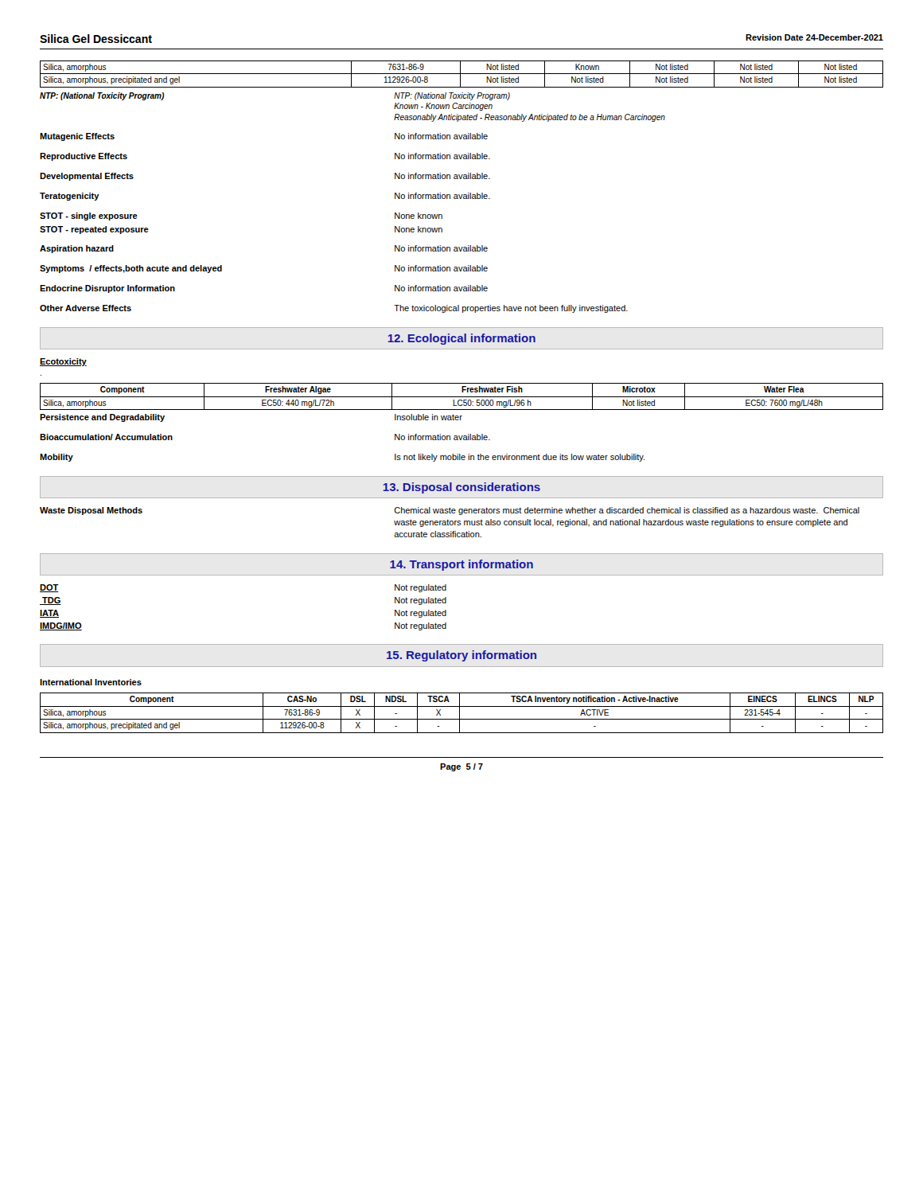Silica Gel Dessiccant
Revision Date 24-December-2021
| Silica, amorphous | 7631-86-9 | Not listed | Known | Not listed | Not listed | Not listed |
| Silica, amorphous, precipitated and gel | 112926-00-8 | Not listed | Not listed | Not listed | Not listed | Not listed |
NTP: (National Toxicity Program)
NTP: (National Toxicity Program)
Known - Known Carcinogen
Reasonably Anticipated - Reasonably Anticipated to be a Human Carcinogen
Mutagenic Effects
No information available
Reproductive Effects
No information available.
Developmental Effects
No information available.
Teratogenicity
No information available.
STOT - single exposure
None known
STOT - repeated exposure
None known
Aspiration hazard
No information available
Symptoms / effects,both acute and delayed
No information available
Endocrine Disruptor Information
No information available
Other Adverse Effects
The toxicological properties have not been fully investigated.
12. Ecological information
Ecotoxicity
.
| Component | Freshwater Algae | Freshwater Fish | Microtox | Water Flea |
| --- | --- | --- | --- | --- |
| Silica, amorphous | EC50: 440 mg/L/72h | LC50: 5000 mg/L/96 h | Not listed | EC50: 7600 mg/L/48h |
Persistence and Degradability
Insoluble in water
Bioaccumulation/ Accumulation
No information available.
Mobility
Is not likely mobile in the environment due its low water solubility.
13. Disposal considerations
Waste Disposal Methods
Chemical waste generators must determine whether a discarded chemical is classified as a hazardous waste. Chemical waste generators must also consult local, regional, and national hazardous waste regulations to ensure complete and accurate classification.
14. Transport information
DOT
Not regulated
TDG
Not regulated
IATA
Not regulated
IMDG/IMO
Not regulated
15. Regulatory information
International Inventories
| Component | CAS-No | DSL | NDSL | TSCA | TSCA Inventory notification - Active-Inactive | EINECS | ELINCS | NLP |
| --- | --- | --- | --- | --- | --- | --- | --- | --- |
| Silica, amorphous | 7631-86-9 | X | - | X | ACTIVE | 231-545-4 | - | - |
| Silica, amorphous, precipitated and gel | 112926-00-8 | X | - | - | - | - | - | - |
Page 5 / 7